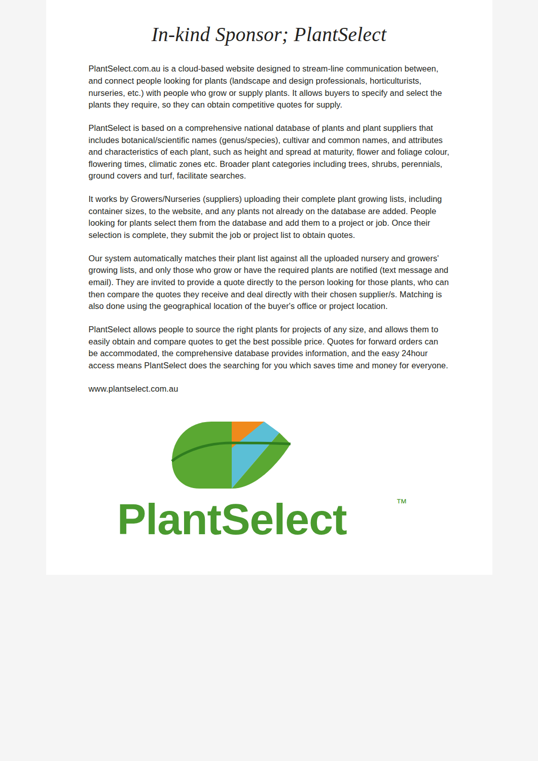In-kind Sponsor; PlantSelect
PlantSelect.com.au is a cloud-based website designed to stream-line communication between, and connect people looking for plants (landscape and design professionals, horticulturists, nurseries, etc.) with people who grow or supply plants. It allows buyers to specify and select the plants they require, so they can obtain competitive quotes for supply.
PlantSelect is based on a comprehensive national database of plants and plant suppliers that includes botanical/scientific names (genus/species), cultivar and common names, and attributes and characteristics of each plant, such as height and spread at maturity, flower and foliage colour, flowering times, climatic zones etc. Broader plant categories including trees, shrubs, perennials, ground covers and turf, facilitate searches.
It works by Growers/Nurseries (suppliers) uploading their complete plant growing lists, including container sizes, to the website, and any plants not already on the database are added. People looking for plants select them from the database and add them to a project or job. Once their selection is complete, they submit the job or project list to obtain quotes.
Our system automatically matches their plant list against all the uploaded nursery and growers' growing lists, and only those who grow or have the required plants are notified (text message and email). They are invited to provide a quote directly to the person looking for those plants, who can then compare the quotes they receive and deal directly with their chosen supplier/s. Matching is also done using the geographical location of the buyer's office or project location.
PlantSelect allows people to source the right plants for projects of any size, and allows them to easily obtain and compare quotes to get the best possible price. Quotes for forward orders can be accommodated, the comprehensive database provides information, and the easy 24hour access means PlantSelect does the searching for you which saves time and money for everyone.
www.plantselect.com.au
PlantSelect ™